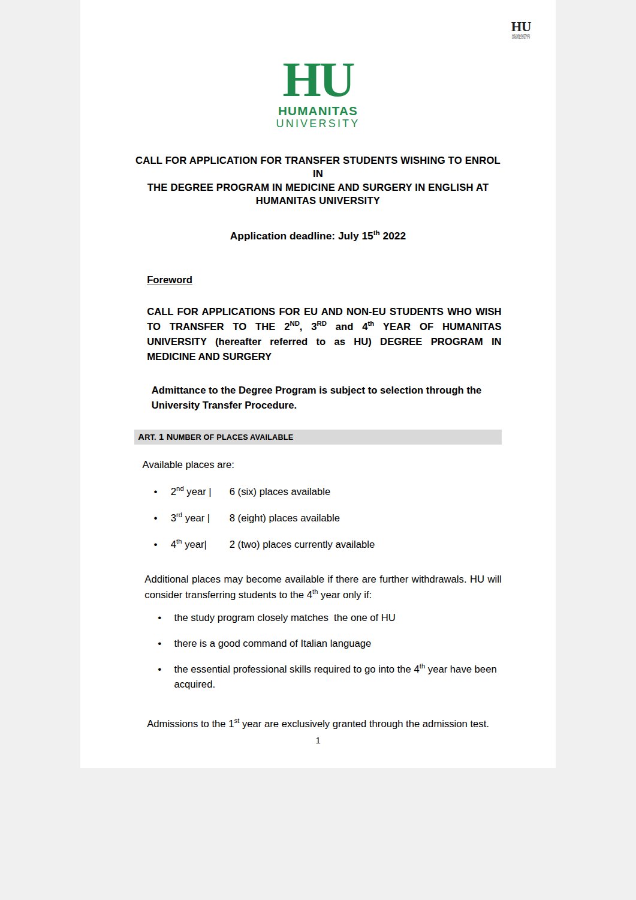HU
HUMANITAS
UNIVERSITY
HU
HUMANITASUNIVERSITY
Call for application for transfer students wishing to enrol in
the degree program in Medicine and Surgery in English at
Humanitas University
Application deadline: July 15th 2022
Foreword
CALL FOR APPLICATIONS FOR EU AND NON-EU STUDENTS WHO WISH TO TRANSFER TO THE 2ND, 3RD and 4th YEAR OF HUMANITAS UNIVERSITY (hereafter referred to as HU) DEGREE PROGRAM IN MEDICINE AND SURGERY
Admittance to the Degree Program is subject to selection through the University Transfer Procedure.
ART. 1 NUMBER OF PLACES AVAILABLE
Available places are:
2nd year | 6 (six) places available
3rd year | 8 (eight) places available
4th year| 2 (two) places currently available
Additional places may become available if there are further withdrawals. HU will consider transferring students to the 4th year only if:
the study program closely matches the one of HU
there is a good command of Italian language
the essential professional skills required to go into the 4th year have been acquired.
Admissions to the 1st year are exclusively granted through the admission test.
1